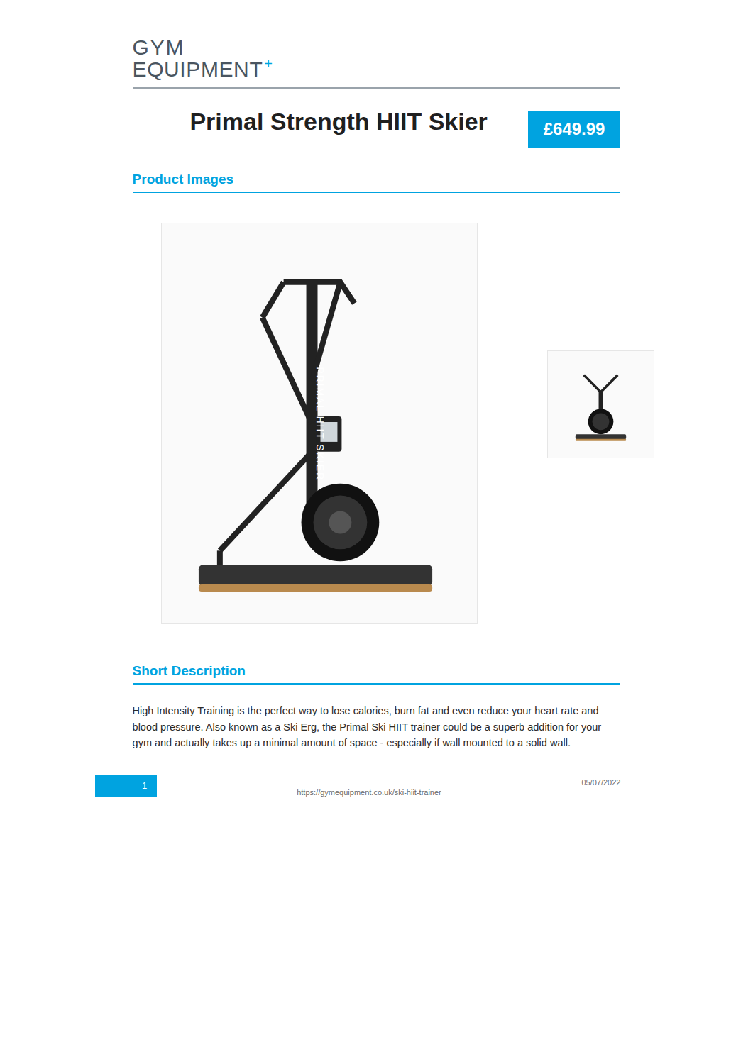GYM EQUIPMENT+
Primal Strength HIIT Skier
£649.99
Product Images
Short Description
High Intensity Training is the perfect way to lose calories, burn fat and even reduce your heart rate and blood pressure. Also known as a Ski Erg, the Primal Ski HIIT trainer could be a superb addition for your gym and actually takes up a minimal amount of space - especially if wall mounted to a solid wall.
1
https://gymequipment.co.uk/ski-hiit-trainer
05/07/2022